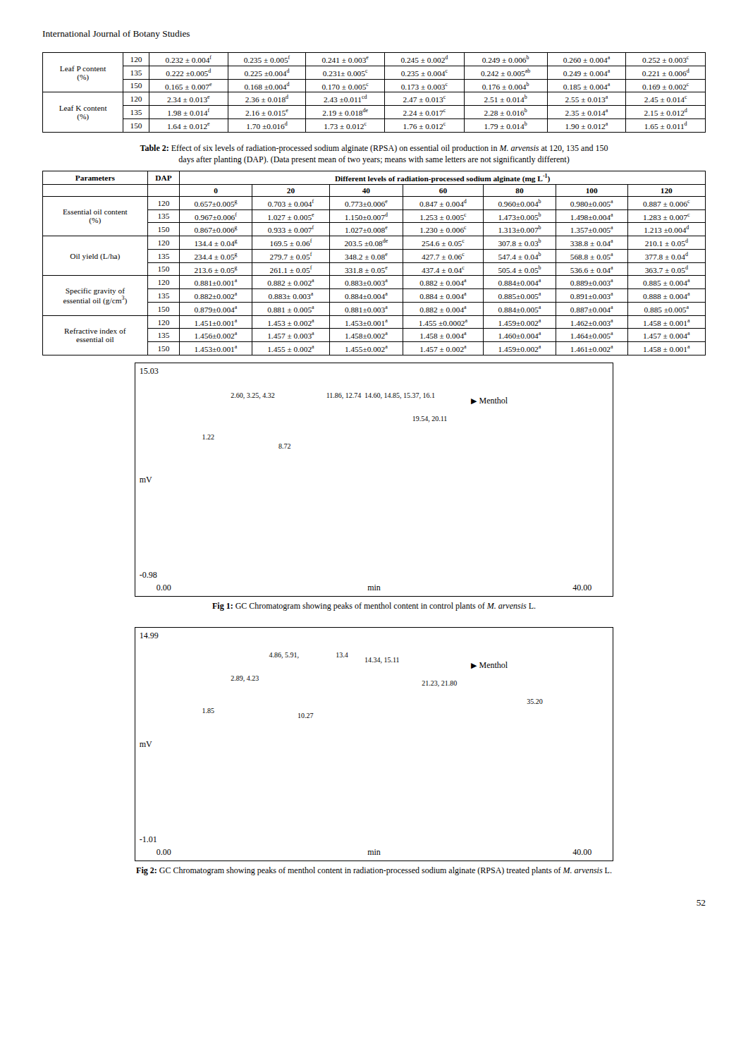International Journal of Botany Studies
| Leaf P content (%) | 120 | 0.232 ± 0.004 f | 0.235 ± 0.005 f | 0.241 ± 0.003 e | 0.245 ± 0.002 d | 0.249 ± 0.006 b | 0.260 ± 0.004 a | 0.252 ± 0.003 c |
| 135 | 0.222 ±0.005 d | 0.225 ±0.004 d | 0.231± 0.005 c | 0.235 ± 0.004 c | 0.242 ± 0.005 ab | 0.249 ± 0.004 a | 0.221 ± 0.006 d |
| 150 | 0.165 ± 0.007 e | 0.168 ±0.004 d | 0.170 ± 0.005 c | 0.173 ± 0.003 c | 0.176 ± 0.004 b | 0.185 ± 0.004 a | 0.169 ± 0.002 c |
| Leaf K content (%) | 120 | 2.34 ± 0.013 e | 2.36 ± 0.018 d | 2.43 ±0.011 cd | 2.47 ± 0.013 c | 2.51 ± 0.014 b | 2.55 ± 0.013 a | 2.45 ± 0.014 c |
| 135 | 1.98 ± 0.014 f | 2.16 ± 0.015 e | 2.19 ± 0.018 de | 2.24 ± 0.017 c | 2.28 ± 0.016 b | 2.35 ± 0.014 a | 2.15 ± 0.012 d |
| 150 | 1.64 ± 0.012 e | 1.70 ±0.016 d | 1.73 ± 0.012 c | 1.76 ± 0.012 c | 1.79 ± 0.014 b | 1.90 ± 0.012 a | 1.65 ± 0.011 d |
Table 2: Effect of six levels of radiation-processed sodium alginate (RPSA) on essential oil production in M. arvensis at 120, 135 and 150
days after planting (DAP). (Data present mean of two years; means with same letters are not significantly different)
| Parameters | DAP | Different levels of radiation-processed sodium alginate (mg L -1 ) |
| --- | --- | --- |
| | | 0 | 20 | 40 | 60 | 80 | 100 | 120 |
| Essential oil content (%) | 120 | 0.657±0.005 g | 0.703 ± 0.004 f | 0.773±0.006 e | 0.847 ± 0.004 d | 0.960±0.004 b | 0.980±0.005 a | 0.887 ± 0.006 c |
| 135 | 0.967±0.006 f | 1.027 ± 0.005 e | 1.150±0.007 d | 1.253 ± 0.005 c | 1.473±0.005 b | 1.498±0.004 a | 1.283 ± 0.007 c |
| 150 | 0.867±0.006 g | 0.933 ± 0.007 f | 1.027±0.008 e | 1.230 ± 0.006 c | 1.313±0.007 b | 1.357±0.005 a | 1.213 ±0.004 d |
| Oil yield (L/ha) | 120 | 134.4 ± 0.04 g | 169.5 ± 0.06 f | 203.5 ±0.08 de | 254.6 ± 0.05 c | 307.8 ± 0.03 b | 338.8 ± 0.04 a | 210.1 ± 0.05 d |
| 135 | 234.4 ± 0.05 g | 279.7 ± 0.05 f | 348.2 ± 0.08 e | 427.7 ± 0.06 c | 547.4 ± 0.04 b | 568.8 ± 0.05 a | 377.8 ± 0.04 d |
| 150 | 213.6 ± 0.05 g | 261.1 ± 0.05 f | 331.8 ± 0.05 e | 437.4 ± 0.04 c | 505.4 ± 0.05 b | 536.6 ± 0.04 a | 363.7 ± 0.05 d |
| Specific gravity of essential oil (g/cm 3 ) | 120 | 0.881±0.001 a | 0.882 ± 0.002 a | 0.883±0.003 a | 0.882 ± 0.004 a | 0.884±0.004 a | 0.889±0.003 a | 0.885 ± 0.004 a |
| 135 | 0.882±0.002 a | 0.883± 0.003 a | 0.884±0.004 a | 0.884 ± 0.004 a | 0.885±0.005 a | 0.891±0.003 a | 0.888 ± 0.004 a |
| 150 | 0.879±0.004 a | 0.881 ± 0.005 a | 0.881±0.003 a | 0.882 ± 0.004 a | 0.884±0.005 a | 0.887±0.004 a | 0.885 ±0.005 a |
| Refractive index of essential oil | 120 | 1.451±0.001 a | 1.453 ± 0.002 a | 1.453±0.001 a | 1.455 ±0.0002 a | 1.459±0.002 a | 1.462±0.003 a | 1.458 ± 0.001 a |
| 135 | 1.456±0.002 a | 1.457 ± 0.003 a | 1.458±0.002 a | 1.458 ± 0.004 a | 1.460±0.004 a | 1.464±0.005 a | 1.457 ± 0.004 a |
| 150 | 1.453±0.001 a | 1.455 ± 0.002 a | 1.455±0.002 a | 1.457 ± 0.002 a | 1.459±0.002 a | 1.461±0.002 a | 1.458 ± 0.001 a |
15.03
mV
-0.98
0.00
min
40.00
Menthol
1.22
2.60, 3.25, 4.32
8.72
11.86, 12.74
14.60, 14.85, 15.37, 16.1
19.54, 20.11
Fig 1: GC Chromatogram showing peaks of menthol content in control plants of M. arvensis L.
14.99
mV
-1.01
0.00
min
40.00
Menthol
1.85
2.89, 4.23
4.86, 5.91,
10.27
13.4
14.34, 15.11
21.23, 21.80
35.20
Fig 2: GC Chromatogram showing peaks of menthol content in radiation-processed sodium alginate (RPSA) treated plants of M. arvensis L.
52